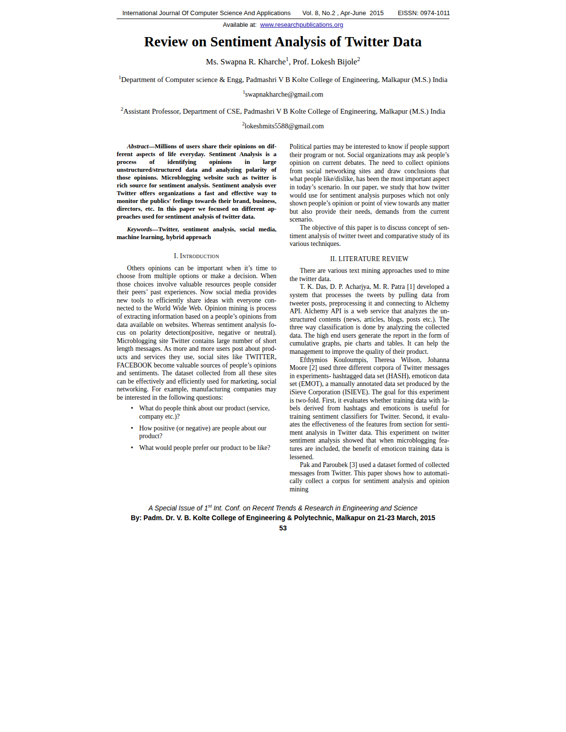International Journal Of Computer Science And Applications Vol. 8, No.2 , Apr-June 2015 EISSN: 0974-1011
Available at: www.researchpublications.org
Review on Sentiment Analysis of Twitter Data
Ms. Swapna R. Kharche1, Prof. Lokesh Bijole2
1Department of Computer science & Engg, Padmashri V B Kolte College of Engineering, Malkapur (M.S.) India
1swapnakharche@gmail.com
2Assistant Professor, Department of CSE, Padmashri V B Kolte College of Engineering, Malkapur (M.S.) India
2lokeshmits5588@gmail.com
Abstract—Millions of users share their opinions on different aspects of life everyday. Sentiment Analysis is a process of identifying opinions in large unstructured/structured data and analyzing polarity of those opinions. Microblogging website such as twitter is rich source for sentiment analysis. Sentiment analysis over Twitter offers organizations a fast and effective way to monitor the publics' feelings towards their brand, business, directors, etc. In this paper we focused on different approaches used for sentiment analysis of twitter data.
Keywords—Twitter, sentiment analysis, social media, machine learning, hybrid approach
I. Introduction
Others opinions can be important when it’s time to choose from multiple options or make a decision. When those choices involve valuable resources people consider their peers’ past experiences. Now social media provides new tools to efficiently share ideas with everyone connected to the World Wide Web. Opinion mining is process of extracting information based on a people’s opinions from data available on websites. Whereas sentiment analysis focus on polarity detection(positive, negative or neutral). Microblogging site Twitter contains large number of short length messages. As more and more users post about products and services they use, social sites like TWITTER, FACEBOOK become valuable sources of people’s opinions and sentiments. The dataset collected from all these sites can be effectively and efficiently used for marketing, social networking. For example, manufacturing companies may be interested in the following questions:
What do people think about our product (service, company etc.)?
How positive (or negative) are people about our product?
What would people prefer our product to be like?
Political parties may be interested to know if people support their program or not. Social organizations may ask people’s opinion on current debates. The need to collect opinions from social networking sites and draw conclusions that what people like/dislike, has been the most important aspect in today’s scenario. In our paper, we study that how twitter would use for sentiment analysis purposes which not only shown people’s opinion or point of view towards any matter but also provide their needs, demands from the current scenario.
The objective of this paper is to discuss concept of sentiment analysis of twitter tweet and comparative study of its various techniques.
II. LITERATURE REVIEW
There are various text mining approaches used to mine the twitter data.
T. K. Das, D. P. Acharjya, M. R. Patra [1] developed a system that processes the tweets by pulling data from tweeter posts, preprocessing it and connecting to Alchemy API. Alchemy API is a web service that analyzes the unstructured contents (news, articles, blogs, posts etc.). The three way classification is done by analyzing the collected data. The high end users generate the report in the form of cumulative graphs, pie charts and tables. It can help the management to improve the quality of their product.
Efthymios Kouloumpis, Theresa Wilson, Johanna Moore [2] used three different corpora of Twitter messages in experiments- hashtagged data set (HASH), emoticon data set (EMOT), a manually annotated data set produced by the iSieve Corporation (ISIEVE). The goal for this experiment is two-fold. First, it evaluates whether training data with labels derived from hashtags and emoticons is useful for training sentiment classifiers for Twitter. Second, it evaluates the effectiveness of the features from section for sentiment analysis in Twitter data. This experiment on twitter sentiment analysis showed that when microblogging features are included, the benefit of emoticon training data is lessened.
Pak and Paroubek [3] used a dataset formed of collected messages from Twitter. This paper shows how to automatically collect a corpus for sentiment analysis and opinion mining
A Special Issue of 1st Int. Conf. on Recent Trends & Research in Engineering and Science
By: Padm. Dr. V. B. Kolte College of Engineering & Polytechnic, Malkapur on 21-23 March, 2015
53